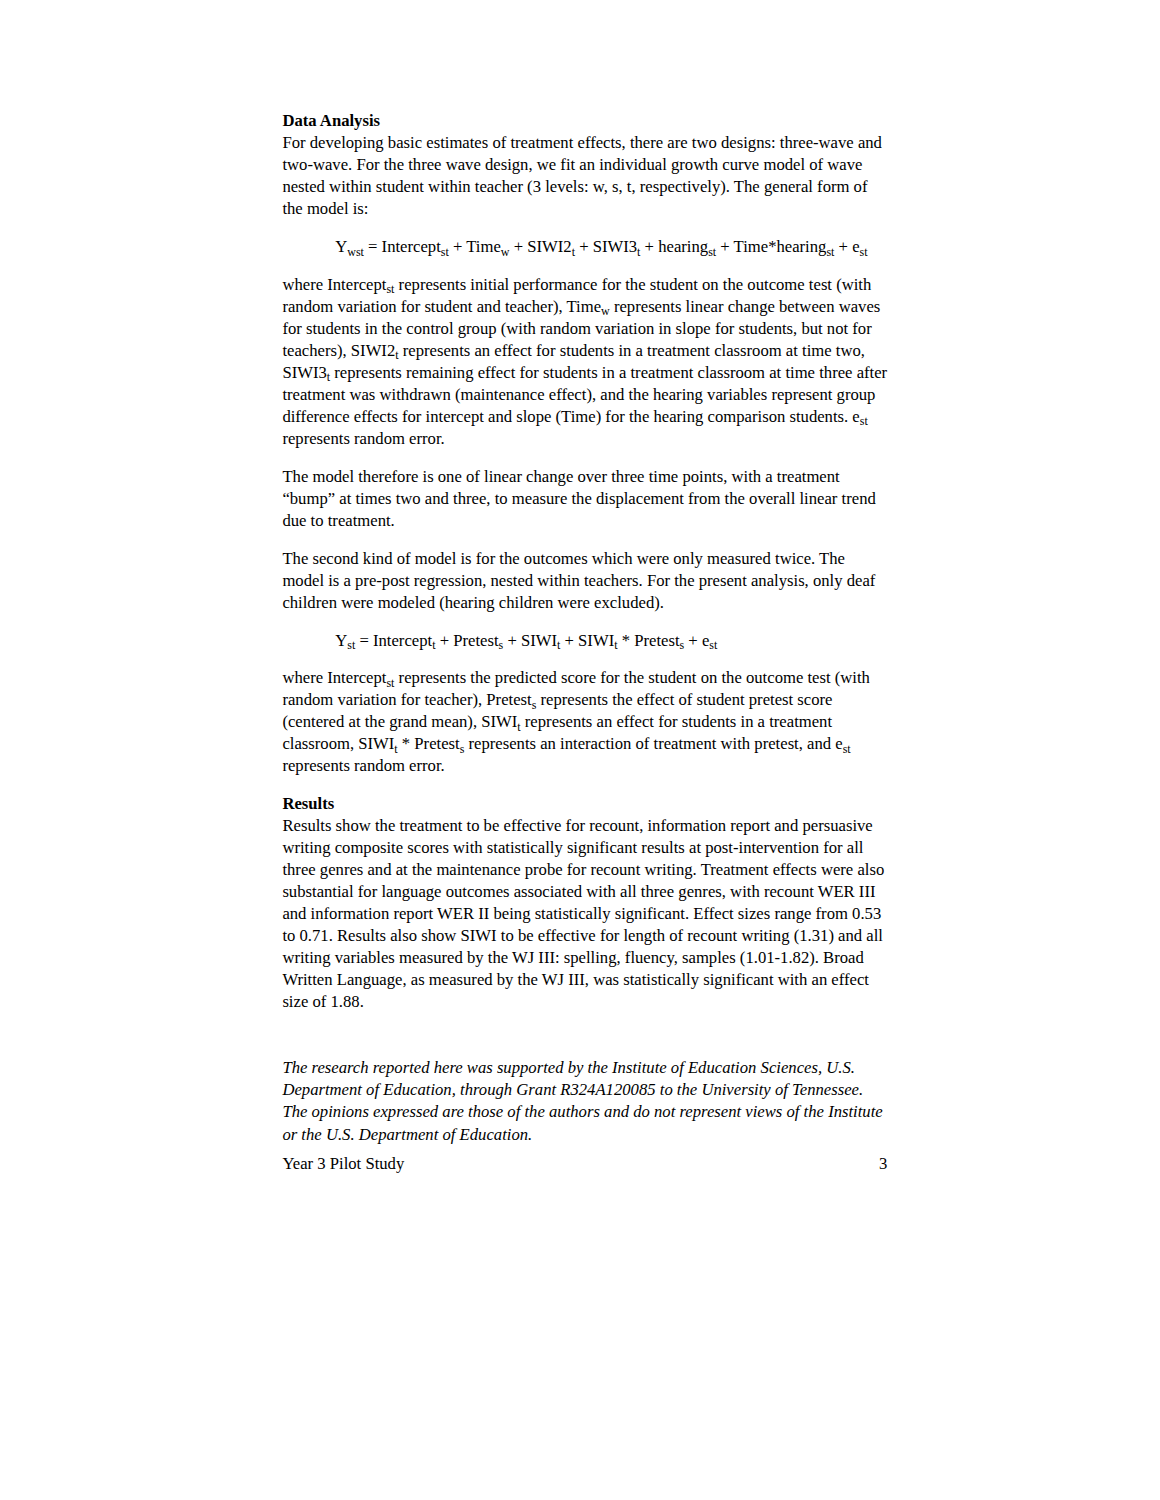Data Analysis
For developing basic estimates of treatment effects, there are two designs: three-wave and two-wave. For the three wave design, we fit an individual growth curve model of wave nested within student within teacher (3 levels: w, s, t, respectively). The general form of the model is:
Ywst = Interceptst + Timew + SIWI2t + SIWI3t + hearingst + Time*hearingst + est
where Interceptst represents initial performance for the student on the outcome test (with random variation for student and teacher), Timew represents linear change between waves for students in the control group (with random variation in slope for students, but not for teachers), SIWI2t represents an effect for students in a treatment classroom at time two, SIWI3t represents remaining effect for students in a treatment classroom at time three after treatment was withdrawn (maintenance effect), and the hearing variables represent group difference effects for intercept and slope (Time) for the hearing comparison students. est represents random error.
The model therefore is one of linear change over three time points, with a treatment “bump” at times two and three, to measure the displacement from the overall linear trend due to treatment.
The second kind of model is for the outcomes which were only measured twice. The model is a pre-post regression, nested within teachers. For the present analysis, only deaf children were modeled (hearing children were excluded).
Yst = Interceptt + Pretests + SIWIt + SIWIt * Pretests + est
where Interceptst represents the predicted score for the student on the outcome test (with random variation for teacher), Pretests represents the effect of student pretest score (centered at the grand mean), SIWIt represents an effect for students in a treatment classroom, SIWIt * Pretests represents an interaction of treatment with pretest, and est represents random error.
Results
Results show the treatment to be effective for recount, information report and persuasive writing composite scores with statistically significant results at post-intervention for all three genres and at the maintenance probe for recount writing. Treatment effects were also substantial for language outcomes associated with all three genres, with recount WER III and information report WER II being statistically significant. Effect sizes range from 0.53 to 0.71. Results also show SIWI to be effective for length of recount writing (1.31) and all writing variables measured by the WJ III: spelling, fluency, samples (1.01-1.82). Broad Written Language, as measured by the WJ III, was statistically significant with an effect size of 1.88.
The research reported here was supported by the Institute of Education Sciences, U.S. Department of Education, through Grant R324A120085 to the University of Tennessee. The opinions expressed are those of the authors and do not represent views of the Institute or the U.S. Department of Education.
Year 3 Pilot Study
3